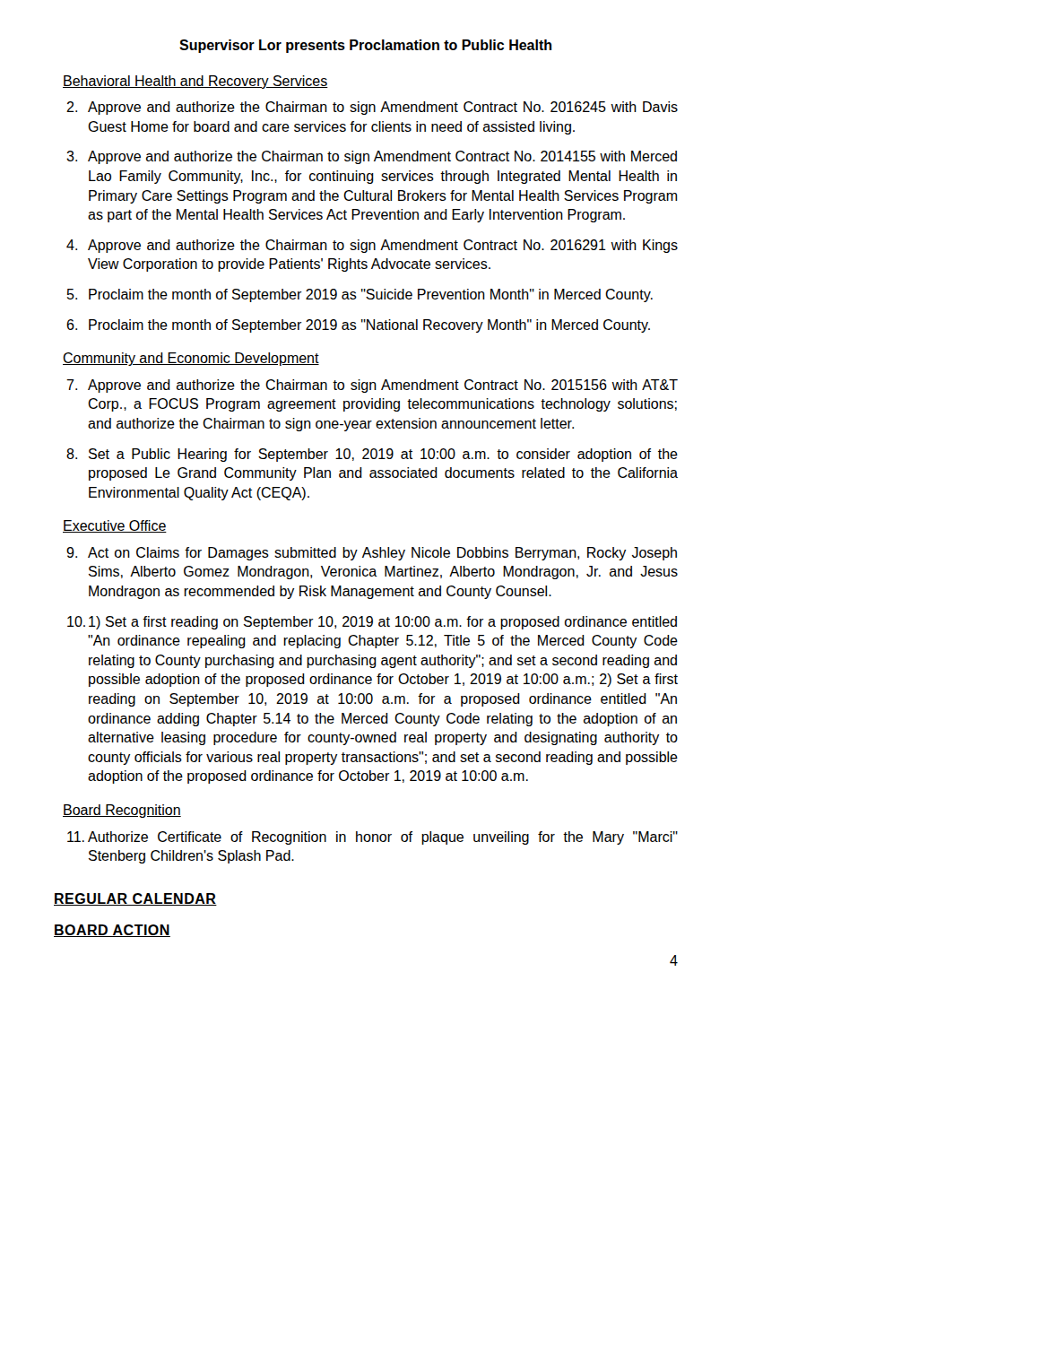Supervisor Lor presents Proclamation to Public Health
Behavioral Health and Recovery Services
2. Approve and authorize the Chairman to sign Amendment Contract No. 2016245 with Davis Guest Home for board and care services for clients in need of assisted living.
3. Approve and authorize the Chairman to sign Amendment Contract No. 2014155 with Merced Lao Family Community, Inc., for continuing services through Integrated Mental Health in Primary Care Settings Program and the Cultural Brokers for Mental Health Services Program as part of the Mental Health Services Act Prevention and Early Intervention Program.
4. Approve and authorize the Chairman to sign Amendment Contract No. 2016291 with Kings View Corporation to provide Patients' Rights Advocate services.
5. Proclaim the month of September 2019 as "Suicide Prevention Month" in Merced County.
6. Proclaim the month of September 2019 as "National Recovery Month" in Merced County.
Community and Economic Development
7. Approve and authorize the Chairman to sign Amendment Contract No. 2015156 with AT&T Corp., a FOCUS Program agreement providing telecommunications technology solutions; and authorize the Chairman to sign one-year extension announcement letter.
8. Set a Public Hearing for September 10, 2019 at 10:00 a.m. to consider adoption of the proposed Le Grand Community Plan and associated documents related to the California Environmental Quality Act (CEQA).
Executive Office
9. Act on Claims for Damages submitted by Ashley Nicole Dobbins Berryman, Rocky Joseph Sims, Alberto Gomez Mondragon, Veronica Martinez, Alberto Mondragon, Jr. and Jesus Mondragon as recommended by Risk Management and County Counsel.
10. 1) Set a first reading on September 10, 2019 at 10:00 a.m. for a proposed ordinance entitled "An ordinance repealing and replacing Chapter 5.12, Title 5 of the Merced County Code relating to County purchasing and purchasing agent authority"; and set a second reading and possible adoption of the proposed ordinance for October 1, 2019 at 10:00 a.m.; 2) Set a first reading on September 10, 2019 at 10:00 a.m. for a proposed ordinance entitled "An ordinance adding Chapter 5.14 to the Merced County Code relating to the adoption of an alternative leasing procedure for county-owned real property and designating authority to county officials for various real property transactions"; and set a second reading and possible adoption of the proposed ordinance for October 1, 2019 at 10:00 a.m.
Board Recognition
11. Authorize Certificate of Recognition in honor of plaque unveiling for the Mary "Marci" Stenberg Children's Splash Pad.
REGULAR CALENDAR
BOARD ACTION
4